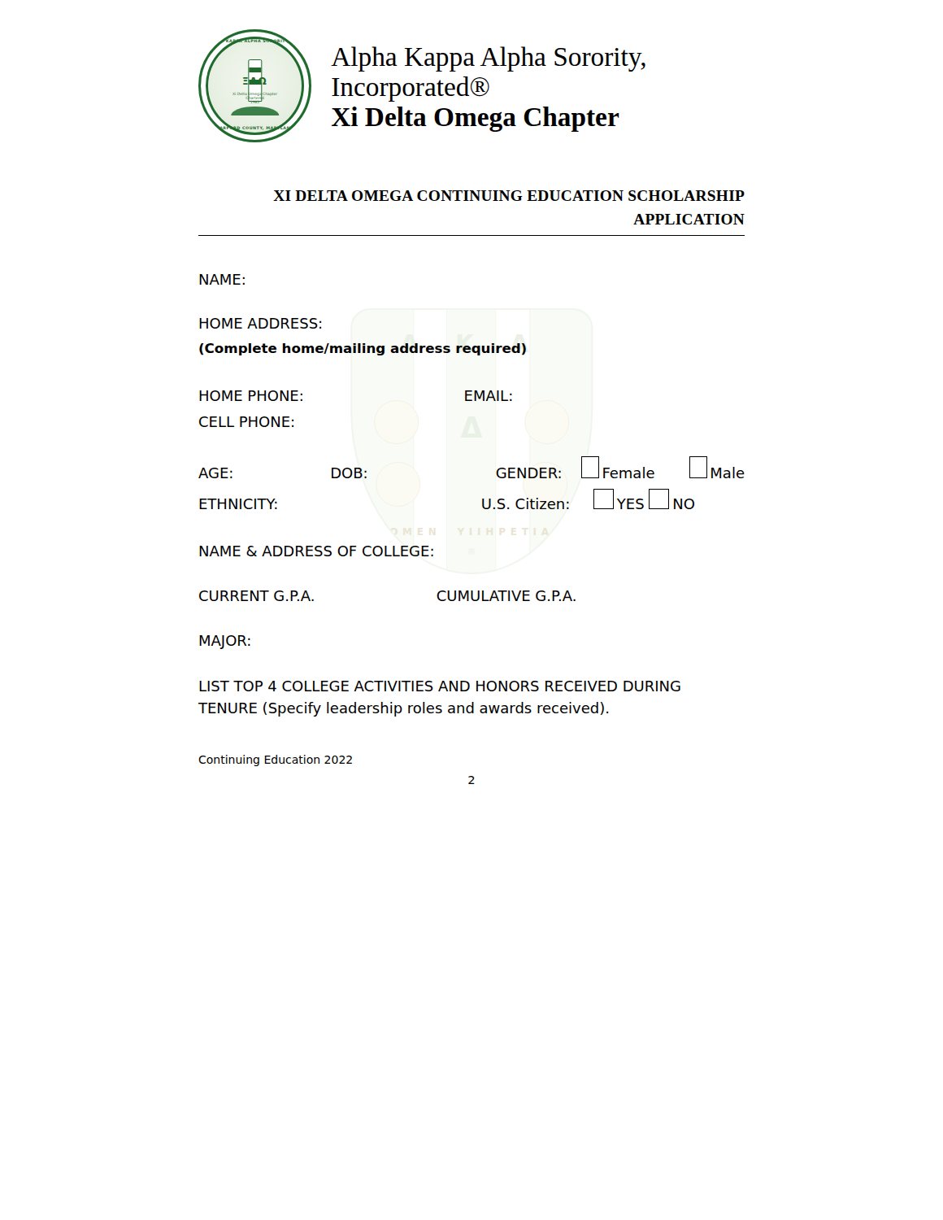Alpha Kappa Alpha Sorority, Inc.
ΞΔΩ
Xi Delta Omega Chapter
Chartered
1982
Harford County, Maryland
Alpha Kappa Alpha Sorority, Incorporated®
Xi Delta Omega Chapter
XI DELTA OMEGA CONTINUING EDUCATION SCHOLARSHIP APPLICATION
A K A
Δ
OMEN YIIHPETIA
®
NAME:
HOME ADDRESS:
(Complete home/mailing address required)
HOME PHONE: EMAIL:
CELL PHONE:
AGE: DOB: GENDER: Female Male
ETHNICITY: U.S. Citizen: YES NO
NAME & ADDRESS OF COLLEGE:
CURRENT G.P.A. CUMULATIVE G.P.A.
MAJOR:
LIST TOP 4 COLLEGE ACTIVITIES AND HONORS RECEIVED DURING TENURE (Specify leadership roles and awards received).
Continuing Education 2022
2